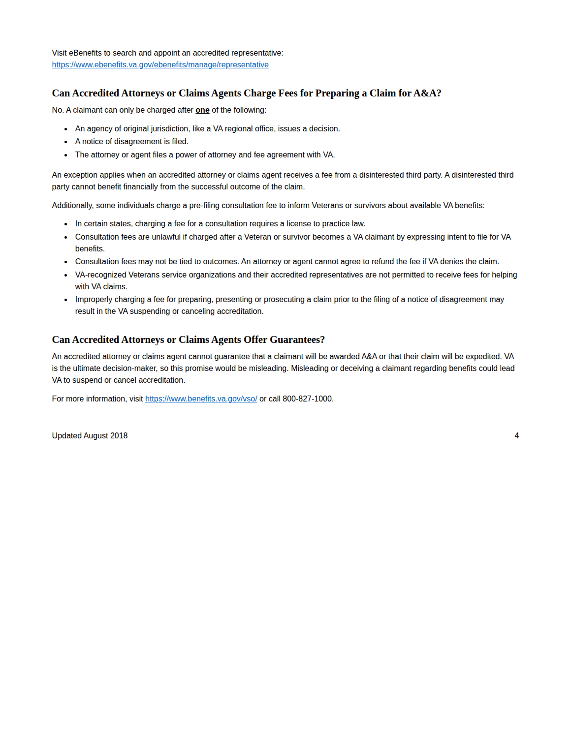Visit eBenefits to search and appoint an accredited representative:
https://www.ebenefits.va.gov/ebenefits/manage/representative
Can Accredited Attorneys or Claims Agents Charge Fees for Preparing a Claim for A&A?
No. A claimant can only be charged after one of the following:
An agency of original jurisdiction, like a VA regional office, issues a decision.
A notice of disagreement is filed.
The attorney or agent files a power of attorney and fee agreement with VA.
An exception applies when an accredited attorney or claims agent receives a fee from a disinterested third party. A disinterested third party cannot benefit financially from the successful outcome of the claim.
Additionally, some individuals charge a pre-filing consultation fee to inform Veterans or survivors about available VA benefits:
In certain states, charging a fee for a consultation requires a license to practice law.
Consultation fees are unlawful if charged after a Veteran or survivor becomes a VA claimant by expressing intent to file for VA benefits.
Consultation fees may not be tied to outcomes. An attorney or agent cannot agree to refund the fee if VA denies the claim.
VA-recognized Veterans service organizations and their accredited representatives are not permitted to receive fees for helping with VA claims.
Improperly charging a fee for preparing, presenting or prosecuting a claim prior to the filing of a notice of disagreement may result in the VA suspending or canceling accreditation.
Can Accredited Attorneys or Claims Agents Offer Guarantees?
An accredited attorney or claims agent cannot guarantee that a claimant will be awarded A&A or that their claim will be expedited. VA is the ultimate decision-maker, so this promise would be misleading. Misleading or deceiving a claimant regarding benefits could lead VA to suspend or cancel accreditation.
For more information, visit https://www.benefits.va.gov/vso/ or call 800-827-1000.
Updated August 2018 4